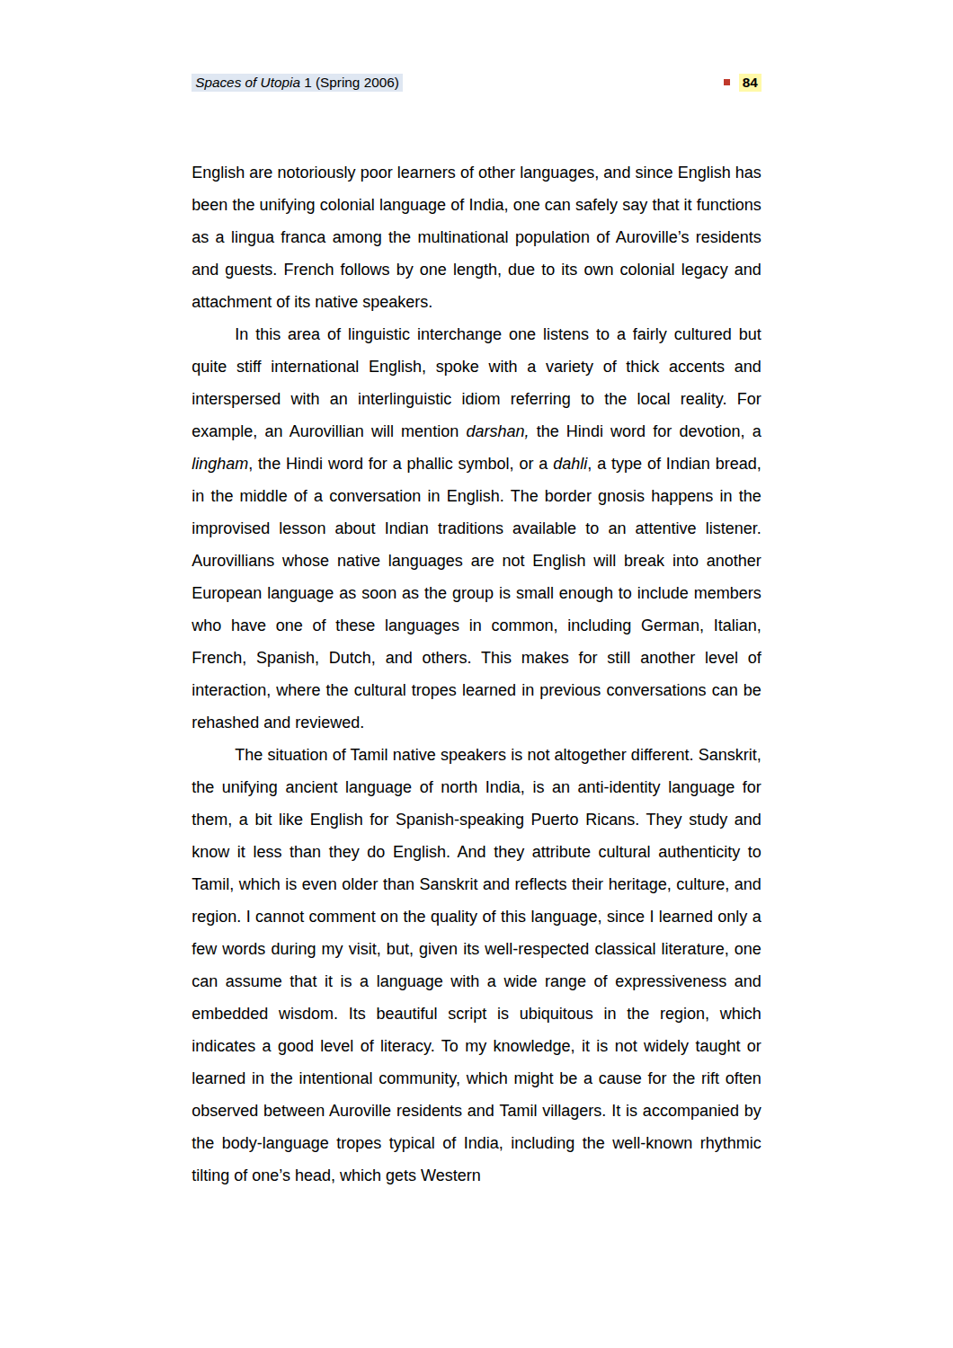Spaces of Utopia 1 (Spring 2006)
84
English are notoriously poor learners of other languages, and since English has been the unifying colonial language of India, one can safely say that it functions as a lingua franca among the multinational population of Auroville’s residents and guests. French follows by one length, due to its own colonial legacy and attachment of its native speakers.
In this area of linguistic interchange one listens to a fairly cultured but quite stiff international English, spoke with a variety of thick accents and interspersed with an interlinguistic idiom referring to the local reality. For example, an Aurovillian will mention darshan, the Hindi word for devotion, a lingham, the Hindi word for a phallic symbol, or a dahli, a type of Indian bread, in the middle of a conversation in English. The border gnosis happens in the improvised lesson about Indian traditions available to an attentive listener. Aurovillians whose native languages are not English will break into another European language as soon as the group is small enough to include members who have one of these languages in common, including German, Italian, French, Spanish, Dutch, and others. This makes for still another level of interaction, where the cultural tropes learned in previous conversations can be rehashed and reviewed.
The situation of Tamil native speakers is not altogether different. Sanskrit, the unifying ancient language of north India, is an anti-identity language for them, a bit like English for Spanish-speaking Puerto Ricans. They study and know it less than they do English. And they attribute cultural authenticity to Tamil, which is even older than Sanskrit and reflects their heritage, culture, and region. I cannot comment on the quality of this language, since I learned only a few words during my visit, but, given its well-respected classical literature, one can assume that it is a language with a wide range of expressiveness and embedded wisdom. Its beautiful script is ubiquitous in the region, which indicates a good level of literacy. To my knowledge, it is not widely taught or learned in the intentional community, which might be a cause for the rift often observed between Auroville residents and Tamil villagers. It is accompanied by the body-language tropes typical of India, including the well-known rhythmic tilting of one’s head, which gets Western